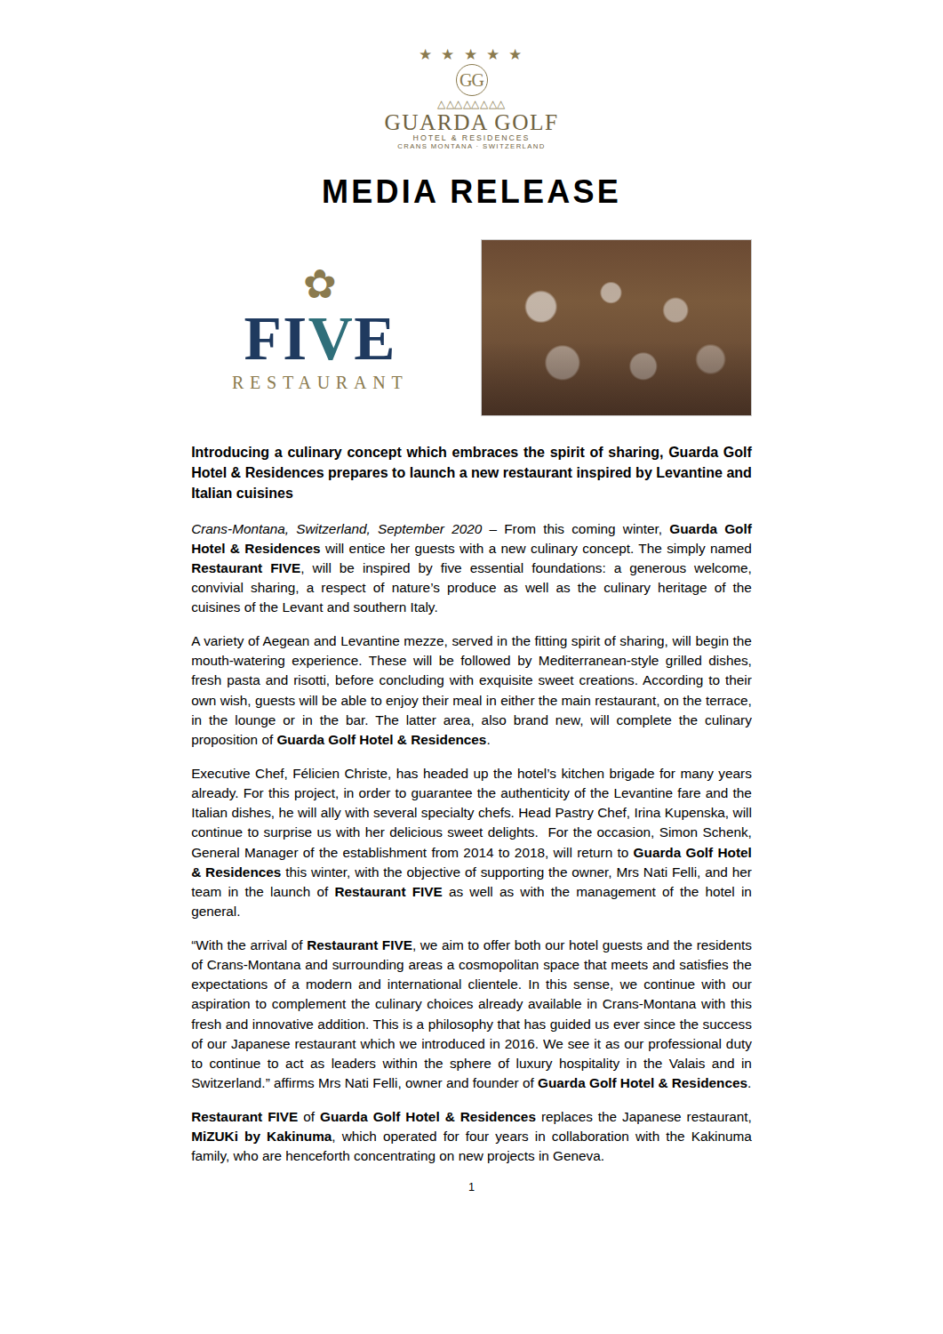★ ★ ★ ★ ★
GG
△△△△△△△△
GUARDA GOLF
HOTEL & RESIDENCES
CRANS MONTANA · SWITZERLAND
MEDIA RELEASE
✿
FIVE
RESTAURANT
Introducing a culinary concept which embraces the spirit of sharing, Guarda Golf Hotel & Residences prepares to launch a new restaurant inspired by Levantine and Italian cuisines
Crans-Montana, Switzerland, September 2020 – From this coming winter, Guarda Golf Hotel & Residences will entice her guests with a new culinary concept. The simply named Restaurant FIVE, will be inspired by five essential foundations: a generous welcome, convivial sharing, a respect of nature’s produce as well as the culinary heritage of the cuisines of the Levant and southern Italy.
A variety of Aegean and Levantine mezze, served in the fitting spirit of sharing, will begin the mouth-watering experience. These will be followed by Mediterranean-style grilled dishes, fresh pasta and risotti, before concluding with exquisite sweet creations. According to their own wish, guests will be able to enjoy their meal in either the main restaurant, on the terrace, in the lounge or in the bar. The latter area, also brand new, will complete the culinary proposition of Guarda Golf Hotel & Residences.
Executive Chef, Félicien Christe, has headed up the hotel’s kitchen brigade for many years already. For this project, in order to guarantee the authenticity of the Levantine fare and the Italian dishes, he will ally with several specialty chefs. Head Pastry Chef, Irina Kupenska, will continue to surprise us with her delicious sweet delights. For the occasion, Simon Schenk, General Manager of the establishment from 2014 to 2018, will return to Guarda Golf Hotel & Residences this winter, with the objective of supporting the owner, Mrs Nati Felli, and her team in the launch of Restaurant FIVE as well as with the management of the hotel in general.
“With the arrival of Restaurant FIVE, we aim to offer both our hotel guests and the residents of Crans-Montana and surrounding areas a cosmopolitan space that meets and satisfies the expectations of a modern and international clientele. In this sense, we continue with our aspiration to complement the culinary choices already available in Crans-Montana with this fresh and innovative addition. This is a philosophy that has guided us ever since the success of our Japanese restaurant which we introduced in 2016. We see it as our professional duty to continue to act as leaders within the sphere of luxury hospitality in the Valais and in Switzerland.” affirms Mrs Nati Felli, owner and founder of Guarda Golf Hotel & Residences.
Restaurant FIVE of Guarda Golf Hotel & Residences replaces the Japanese restaurant, MiZUKi by Kakinuma, which operated for four years in collaboration with the Kakinuma family, who are henceforth concentrating on new projects in Geneva.
1